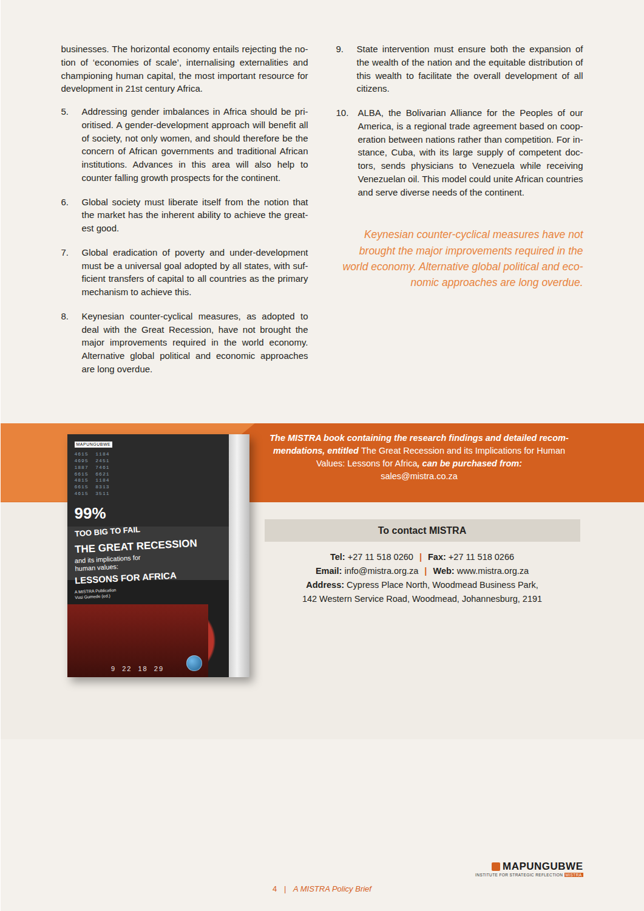businesses. The horizontal economy entails rejecting the notion of ‘economies of scale’, internalising externalities and championing human capital, the most important resource for development in 21st century Africa.
5. Addressing gender imbalances in Africa should be prioritised. A gender-development approach will benefit all of society, not only women, and should therefore be the concern of African governments and traditional African institutions. Advances in this area will also help to counter falling growth prospects for the continent.
6. Global society must liberate itself from the notion that the market has the inherent ability to achieve the greatest good.
7. Global eradication of poverty and under-development must be a universal goal adopted by all states, with sufficient transfers of capital to all countries as the primary mechanism to achieve this.
8. Keynesian counter-cyclical measures, as adopted to deal with the Great Recession, have not brought the major improvements required in the world economy. Alternative global political and economic approaches are long overdue.
9. State intervention must ensure both the expansion of the wealth of the nation and the equitable distribution of this wealth to facilitate the overall development of all citizens.
10. ALBA, the Bolivarian Alliance for the Peoples of our America, is a regional trade agreement based on cooperation between nations rather than competition. For instance, Cuba, with its large supply of competent doctors, sends physicians to Venezuela while receiving Venezuelan oil. This model could unite African countries and serve diverse needs of the continent.
Keynesian counter-cyclical measures have not brought the major improvements required in the world economy. Alternative global political and economic approaches are long overdue.
MAPUNGUBWE
4615 1184
4695 2451
1887 7461
6615 6621
4815 1184
6615 8313
4615 3511
99%
TOO BIG TO FAIL
THE GREAT RECESSION
and its implications for
human values:
LESSONS FOR AFRICA
A MISTRA Publication
Vusi Gumede (ed.)
9 22 18 29
The MISTRA book containing the research findings and detailed recommendations, entitled The Great Recession and its Implications for Human Values: Lessons for Africa, can be purchased from:
sales@mistra.co.za
To contact MISTRA
Tel: +27 11 518 0260 | Fax: +27 11 518 0266
Email: info@mistra.org.za | Web: www.mistra.org.za
Address: Cypress Place North, Woodmead Business Park,
142 Western Service Road, Woodmead, Johannesburg, 2191
MAPUNGUBWE
INSTITUTE FOR STRATEGIC REFLECTION MISTRA
4 | A MISTRA Policy Brief